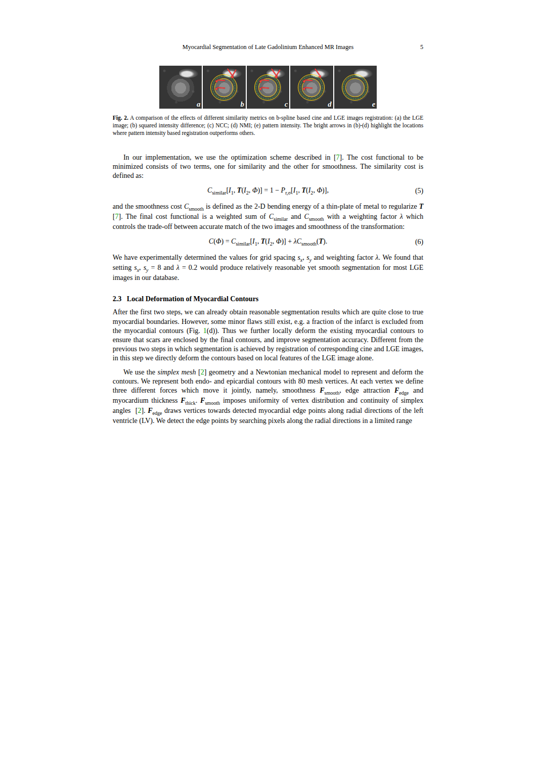Myocardial Segmentation of Late Gadolinium Enhanced MR Images 5
a
b
c
d
e
Fig. 2. A comparison of the effects of different similarity metrics on b-spline based cine and LGE images registration: (a) the LGE image; (b) squared intensity difference; (c) NCC; (d) NMI; (e) pattern intensity. The bright arrows in (b)-(d) highlight the locations where pattern intensity based registration outperforms others.
In our implementation, we use the optimization scheme described in [7]. The cost functional to be minimized consists of two terms, one for similarity and the other for smoothness. The similarity cost is defined as:
Csimilar[I 1, T(I 2, Φ)] = 1 − Pr,σ[I 1, T(I 2, Φ)],
(5)
and the smoothness cost Csmooth is defined as the 2-D bending energy of a thin-plate of metal to regularize T [7]. The final cost functional is a weighted sum of Csimilar and Csmooth with a weighting factor λ which controls the trade-off between accurate match of the two images and smoothness of the transformation:
C(Φ) = Csimilar[I 1, T(I 2, Φ)] + λCsmooth(T).
(6)
We have experimentally determined the values for grid spacing sx, sy and weighting factor λ. We found that setting sx, sy = 8 and λ = 0.2 would produce relatively reasonable yet smooth segmentation for most LGE images in our database.
2.3 Local Deformation of Myocardial Contours
After the first two steps, we can already obtain reasonable segmentation results which are quite close to true myocardial boundaries. However, some minor flaws still exist, e.g. a fraction of the infarct is excluded from the myocardial contours (Fig. 1(d)). Thus we further locally deform the existing myocardial contours to ensure that scars are enclosed by the final contours, and improve segmentation accuracy. Different from the previous two steps in which segmentation is achieved by registration of corresponding cine and LGE images, in this step we directly deform the contours based on local features of the LGE image alone.
We use the simplex mesh [2] geometry and a Newtonian mechanical model to represent and deform the contours. We represent both endo- and epicardial contours with 80 mesh vertices. At each vertex we define three different forces which move it jointly, namely, smoothness Fsmooth, edge attraction Fedge and myocardium thickness Fthick. Fsmooth imposes uniformity of vertex distribution and continuity of simplex angles [2]. Fedge draws vertices towards detected myocardial edge points along radial directions of the left ventricle (LV). We detect the edge points by searching pixels along the radial directions in a limited range